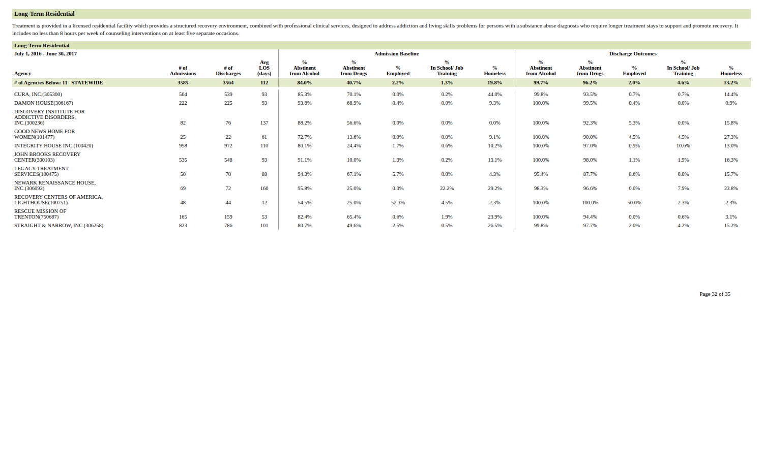Long-Term Residential
Treatment is provided in a licensed residential facility which provides a structured recovery environment, combined with professional clinical services, designed to address addiction and living skills problems for persons with a substance abuse diagnosis who require longer treatment stays to support and promote recovery. It includes no less than 8 hours per week of counseling interventions on at least five separate occasions.
Long-Term Residential
| July 1, 2016 - June 30, 2017 | Admission Baseline | Discharge Outcomes |
| --- | --- | --- |
| Agency | # of Admissions | # of Discharges | Avg LOS (days) | % Abstinent from Alcohol | % Abstinent from Drugs | % Employed | % In School/ Job Training | % Homeless | % Abstinent from Alcohol | % Abstinent from Drugs | % Employed | % In School/ Job Training | % Homeless |
| # of Agencies Below: 11 STATEWIDE | 3585 | 3564 | 112 | 84.0% | 40.7% | 2.2% | 1.3% | 19.8% | 99.7% | 96.2% | 2.0% | 4.6% | 13.2% |
| CURA, INC.(305300) | 564 | 539 | 93 | 85.3% | 70.1% | 0.0% | 0.2% | 44.0% | 99.8% | 93.5% | 0.7% | 0.7% | 14.4% |
| DAMON HOUSE(306167) | 222 | 225 | 93 | 93.8% | 68.9% | 0.4% | 0.0% | 9.3% | 100.0% | 99.5% | 0.4% | 0.0% | 0.9% |
| DISCOVERY INSTITUTE FOR ADDICTIVE DISORDERS, INC.(300236) | 82 | 76 | 137 | 88.2% | 56.6% | 0.0% | 0.0% | 0.0% | 100.0% | 92.3% | 5.3% | 0.0% | 15.8% |
| GOOD NEWS HOME FOR WOMEN(101477) | 25 | 22 | 61 | 72.7% | 13.6% | 0.0% | 0.0% | 9.1% | 100.0% | 90.0% | 4.5% | 4.5% | 27.3% |
| INTEGRITY HOUSE INC.(100420) | 958 | 972 | 110 | 80.1% | 24.4% | 1.7% | 0.6% | 10.2% | 100.0% | 97.0% | 0.9% | 10.6% | 13.0% |
| JOHN BROOKS RECOVERY CENTER(300103) | 535 | 548 | 93 | 91.1% | 10.0% | 1.3% | 0.2% | 13.1% | 100.0% | 98.0% | 1.1% | 1.9% | 16.3% |
| LEGACY TREATMENT SERVICES(100475) | 50 | 70 | 88 | 94.3% | 67.1% | 5.7% | 0.0% | 4.3% | 95.4% | 87.7% | 8.6% | 0.0% | 15.7% |
| NEWARK RENAISSANCE HOUSE, INC.(306092) | 69 | 72 | 160 | 95.8% | 25.0% | 0.0% | 22.2% | 29.2% | 98.3% | 96.6% | 0.0% | 7.9% | 23.8% |
| RECOVERY CENTERS OF AMERICA, LIGHTHOUSE(100751) | 48 | 44 | 12 | 54.5% | 25.0% | 52.3% | 4.5% | 2.3% | 100.0% | 100.0% | 50.0% | 2.3% | 2.3% |
| RESCUE MISSION OF TRENTON(750687) | 165 | 159 | 53 | 82.4% | 65.4% | 0.6% | 1.9% | 23.9% | 100.0% | 94.4% | 0.0% | 0.6% | 3.1% |
| STRAIGHT & NARROW, INC.(306258) | 823 | 786 | 101 | 80.7% | 49.6% | 2.5% | 0.5% | 26.5% | 99.8% | 97.7% | 2.0% | 4.2% | 15.2% |
Page 32 of 35